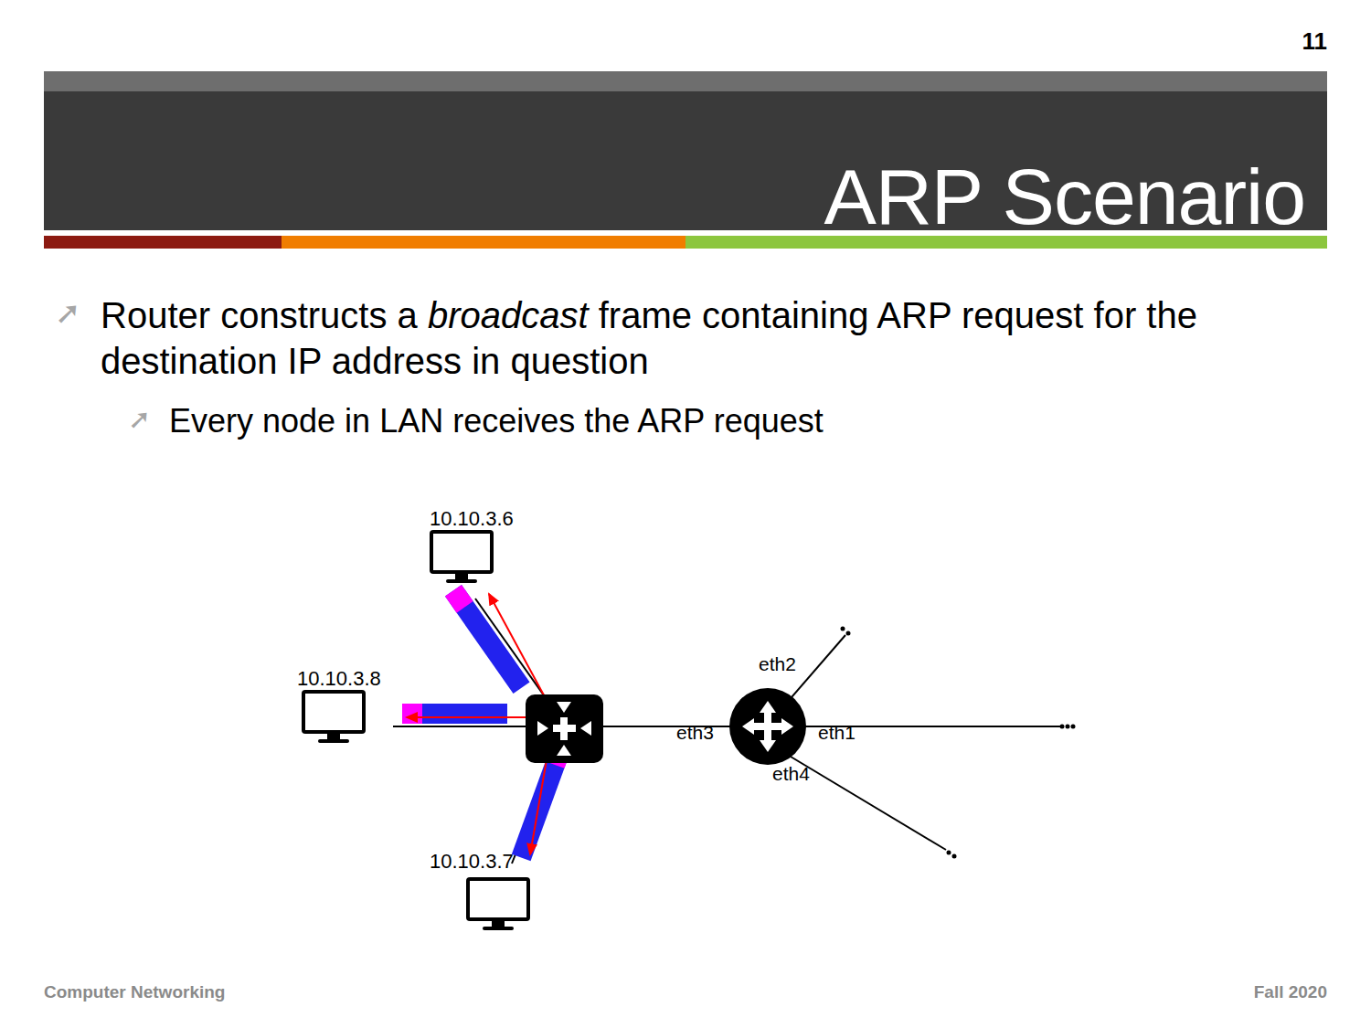11
ARP Scenario
➚
Router constructs a broadcast frame containing ARP request for the destination IP address in question
➚
Every node in LAN receives the ARP request
10.10.3.6
10.10.3.8
10.10.3.7
eth2
eth3
eth1
eth4
Computer Networking
Fall 2020